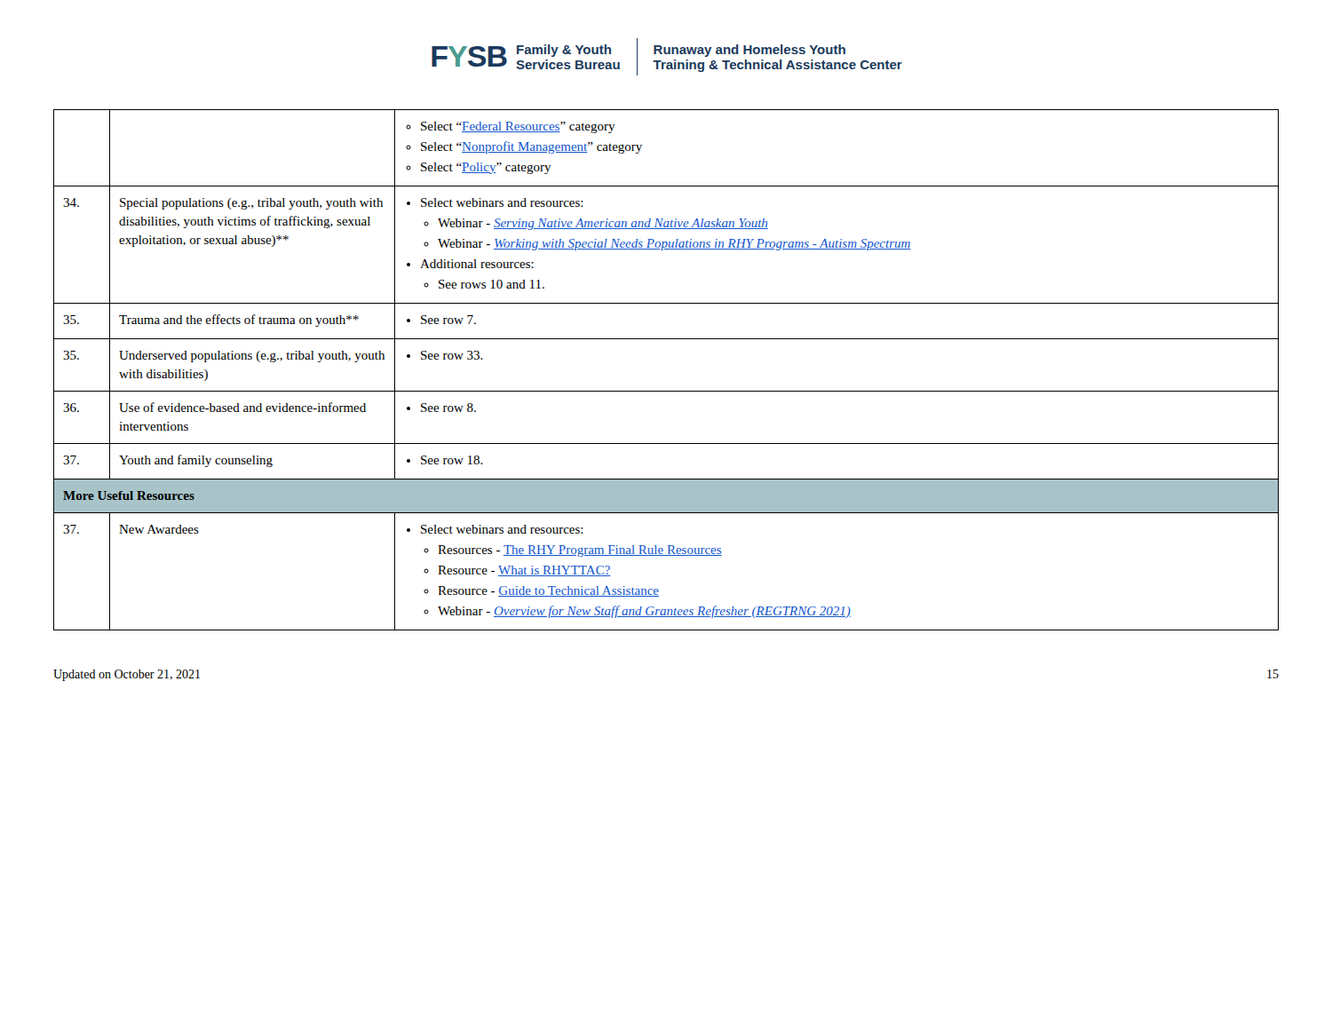FYSB
Family & Youth
Services Bureau
Runaway and Homeless Youth
Training & Technical Assistance Center
| | | Select “ Federal Resources ” category Select “ Nonprofit Management ” category Select “ Policy ” category |
| 34. | Special populations (e.g., tribal youth, youth with disabilities, youth victims of trafficking, sexual exploitation, or sexual abuse)** | Select webinars and resources: Webinar - Serving Native American and Native Alaskan Youth Webinar - Working with Special Needs Populations in RHY Programs - Autism Spectrum Additional resources: See rows 10 and 11. |
| 35. | Trauma and the effects of trauma on youth** | See row 7. |
| 35. | Underserved populations (e.g., tribal youth, youth with disabilities) | See row 33. |
| 36. | Use of evidence-based and evidence-informed interventions | See row 8. |
| 37. | Youth and family counseling | See row 18. |
| More Useful Resources |
| 37. | New Awardees | Select webinars and resources: Resources - The RHY Program Final Rule Resources Resource - What is RHYTTAC? Resource - Guide to Technical Assistance Webinar - Overview for New Staff and Grantees Refresher (REGTRNG 2021) |
Updated on October 21, 2021
15